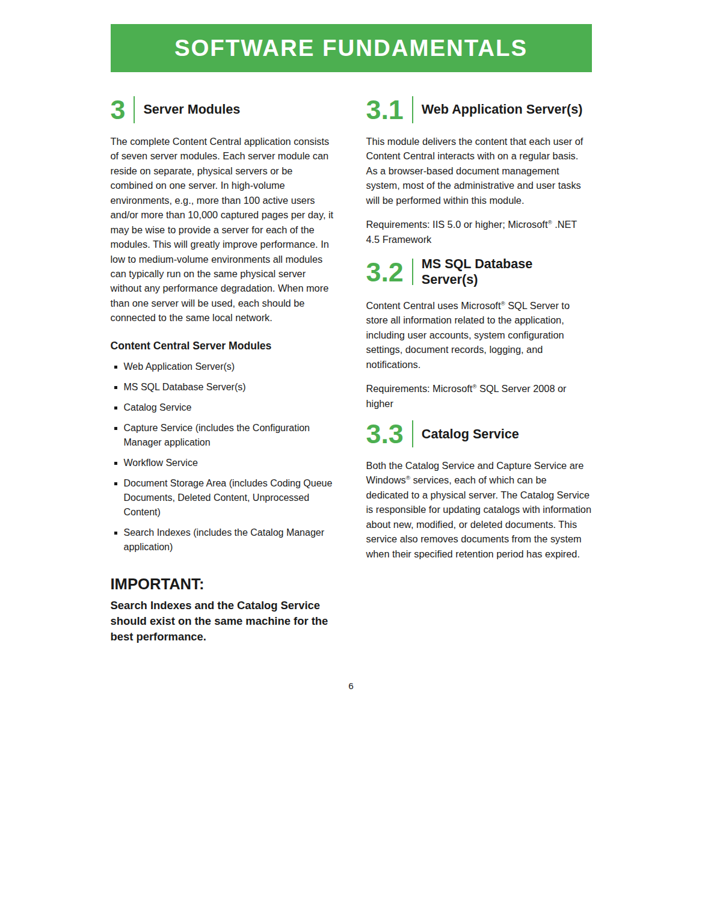SOFTWARE FUNDAMENTALS
3
Server Modules
The complete Content Central application consists of seven server modules. Each server module can reside on separate, physical servers or be combined on one server. In high-volume environments, e.g., more than 100 active users and/or more than 10,000 captured pages per day, it may be wise to provide a server for each of the modules. This will greatly improve performance. In low to medium-volume environments all modules can typically run on the same physical server without any performance degradation. When more than one server will be used, each should be connected to the same local network.
Content Central Server Modules
Web Application Server(s)
MS SQL Database Server(s)
Catalog Service
Capture Service (includes the Configuration Manager application
Workflow Service
Document Storage Area (includes Coding Queue Documents, Deleted Content, Unprocessed Content)
Search Indexes (includes the Catalog Manager application)
IMPORTANT:
Search Indexes and the Catalog Service should exist on the same machine for the best performance.
3.1
Web Application Server(s)
This module delivers the content that each user of Content Central interacts with on a regular basis. As a browser-based document management system, most of the administrative and user tasks will be performed within this module.
Requirements: IIS 5.0 or higher; Microsoft® .NET 4.5 Framework
3.2
MS SQL Database Server(s)
Content Central uses Microsoft® SQL Server to store all information related to the application, including user accounts, system configuration settings, document records, logging, and notifications.
Requirements: Microsoft® SQL Server 2008 or higher
3.3
Catalog Service
Both the Catalog Service and Capture Service are Windows® services, each of which can be dedicated to a physical server. The Catalog Service is responsible for updating catalogs with information about new, modified, or deleted documents. This service also removes documents from the system when their specified retention period has expired.
6